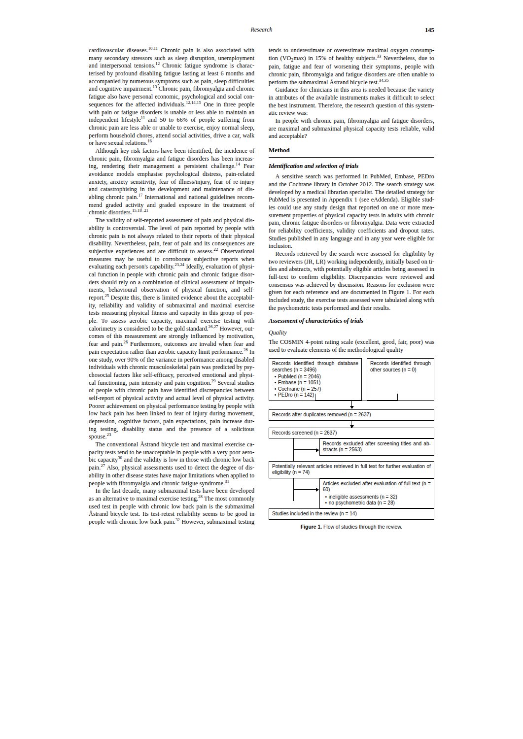Research 145
cardiovascular diseases.10,11 Chronic pain is also associated with many secondary stressors such as sleep disruption, unemployment and interpersonal tensions.12 Chronic fatigue syndrome is characterised by profound disabling fatigue lasting at least 6 months and accompanied by numerous symptoms such as pain, sleep difficulties and cognitive impairment.13 Chronic pain, fibromyalgia and chronic fatigue also have personal economic, psychological and social consequences for the affected individuals.12,14,15 One in three people with pain or fatigue disorders is unable or less able to maintain an independent lifestyle11 and 50 to 66% of people suffering from chronic pain are less able or unable to exercise, enjoy normal sleep, perform household chores, attend social activities, drive a car, walk or have sexual relations.16
Although key risk factors have been identified, the incidence of chronic pain, fibromyalgia and fatigue disorders has been increasing, rendering their management a persistent challenge.14 Fear avoidance models emphasise psychological distress, pain-related anxiety, anxiety sensitivity, fear of illness/injury, fear of re-injury and catastrophising in the development and maintenance of disabling chronic pain.17 International and national guidelines recommend graded activity and graded exposure in the treatment of chronic disorders.15,18–21
The validity of self-reported assessment of pain and physical disability is controversial. The level of pain reported by people with chronic pain is not always related to their reports of their physical disability. Nevertheless, pain, fear of pain and its consequences are subjective experiences and are difficult to assess.22 Observational measures may be useful to corroborate subjective reports when evaluating each person's capability.23,24 Ideally, evaluation of physical function in people with chronic pain and chronic fatigue disorders should rely on a combination of clinical assessment of impairments, behavioural observation of physical function, and self-report.25 Despite this, there is limited evidence about the acceptability, reliability and validity of submaximal and maximal exercise tests measuring physical fitness and capacity in this group of people. To assess aerobic capacity, maximal exercise testing with calorimetry is considered to be the gold standard.26,27 However, outcomes of this measurement are strongly influenced by motivation, fear and pain.26 Furthermore, outcomes are invalid when fear and pain expectation rather than aerobic capacity limit performance.28 In one study, over 90% of the variance in performance among disabled individuals with chronic musculoskeletal pain was predicted by psychosocial factors like self-efficacy, perceived emotional and physical functioning, pain intensity and pain cognition.29 Several studies of people with chronic pain have identified discrepancies between self-report of physical activity and actual level of physical activity. Poorer achievement on physical performance testing by people with low back pain has been linked to fear of injury during movement, depression, cognitive factors, pain expectations, pain increase during testing, disability status and the presence of a solicitous spouse.23
The conventional Åstrand bicycle test and maximal exercise capacity tests tend to be unacceptable in people with a very poor aerobic capacity30 and the validity is low in those with chronic low back pain.27 Also, physical assessments used to detect the degree of disability in other disease states have major limitations when applied to people with fibromyalgia and chronic fatigue syndrome.31
In the last decade, many submaximal tests have been developed as an alternative to maximal exercise testing.28 The most commonly used test in people with chronic low back pain is the submaximal Åstrand bicycle test. Its test-retest reliability seems to be good in people with chronic low back pain.32 However, submaximal testing tends to underestimate or overestimate maximal oxygen consumption (VO2max) in 15% of healthy subjects.33 Nevertheless, due to pain, fatigue and fear of worsening their symptoms, people with chronic pain, fibromyalgia and fatigue disorders are often unable to perform the submaximal Åstrand bicycle test.34,35
Guidance for clinicians in this area is needed because the variety in attributes of the available instruments makes it difficult to select the best instrument. Therefore, the research question of this systematic review was:
In people with chronic pain, fibromyalgia and fatigue disorders, are maximal and submaximal physical capacity tests reliable, valid and acceptable?
Method
Identification and selection of trials
A sensitive search was performed in PubMed, Embase, PEDro and the Cochrane library in October 2012. The search strategy was developed by a medical librarian specialist. The detailed strategy for PubMed is presented in Appendix 1 (see eAddenda). Eligible studies could use any study design that reported on one or more measurement properties of physical capacity tests in adults with chronic pain, chronic fatigue disorders or fibromyalgia. Data were extracted for reliability coefficients, validity coefficients and dropout rates. Studies published in any language and in any year were eligible for inclusion.
Records retrieved by the search were assessed for eligibility by two reviewers (JR, LR) working independently, initially based on titles and abstracts, with potentially eligible articles being assessed in full-text to confirm eligibility. Discrepancies were reviewed and consensus was achieved by discussion. Reasons for exclusion were given for each reference and are documented in Figure 1. For each included study, the exercise tests assessed were tabulated along with the psychometric tests performed and their results.
Assessment of characteristics of trials
Quality
The COSMIN 4-point rating scale (excellent, good, fair, poor) was used to evaluate elements of the methodological quality
Records identified through database searches (n = 3496)
PubMed (n = 2046)
Embase (n = 1051)
Cochrane (n = 257)
PEDro (n = 142)
Records identified through other sources (n = 0)
Records after duplicates removed (n = 2637)
Records screened (n = 2637)
Records excluded after screening titles and abstracts (n = 2563)
Potentially relevant articles retrieved in full text for further evaluation of eligibility (n = 74)
Articles excluded after evaluation of full text (n = 60)
ineligible assessments (n = 32)
no psychometric data (n = 28)
Studies included in the review (n = 14)
Figure 1. Flow of studies through the review.